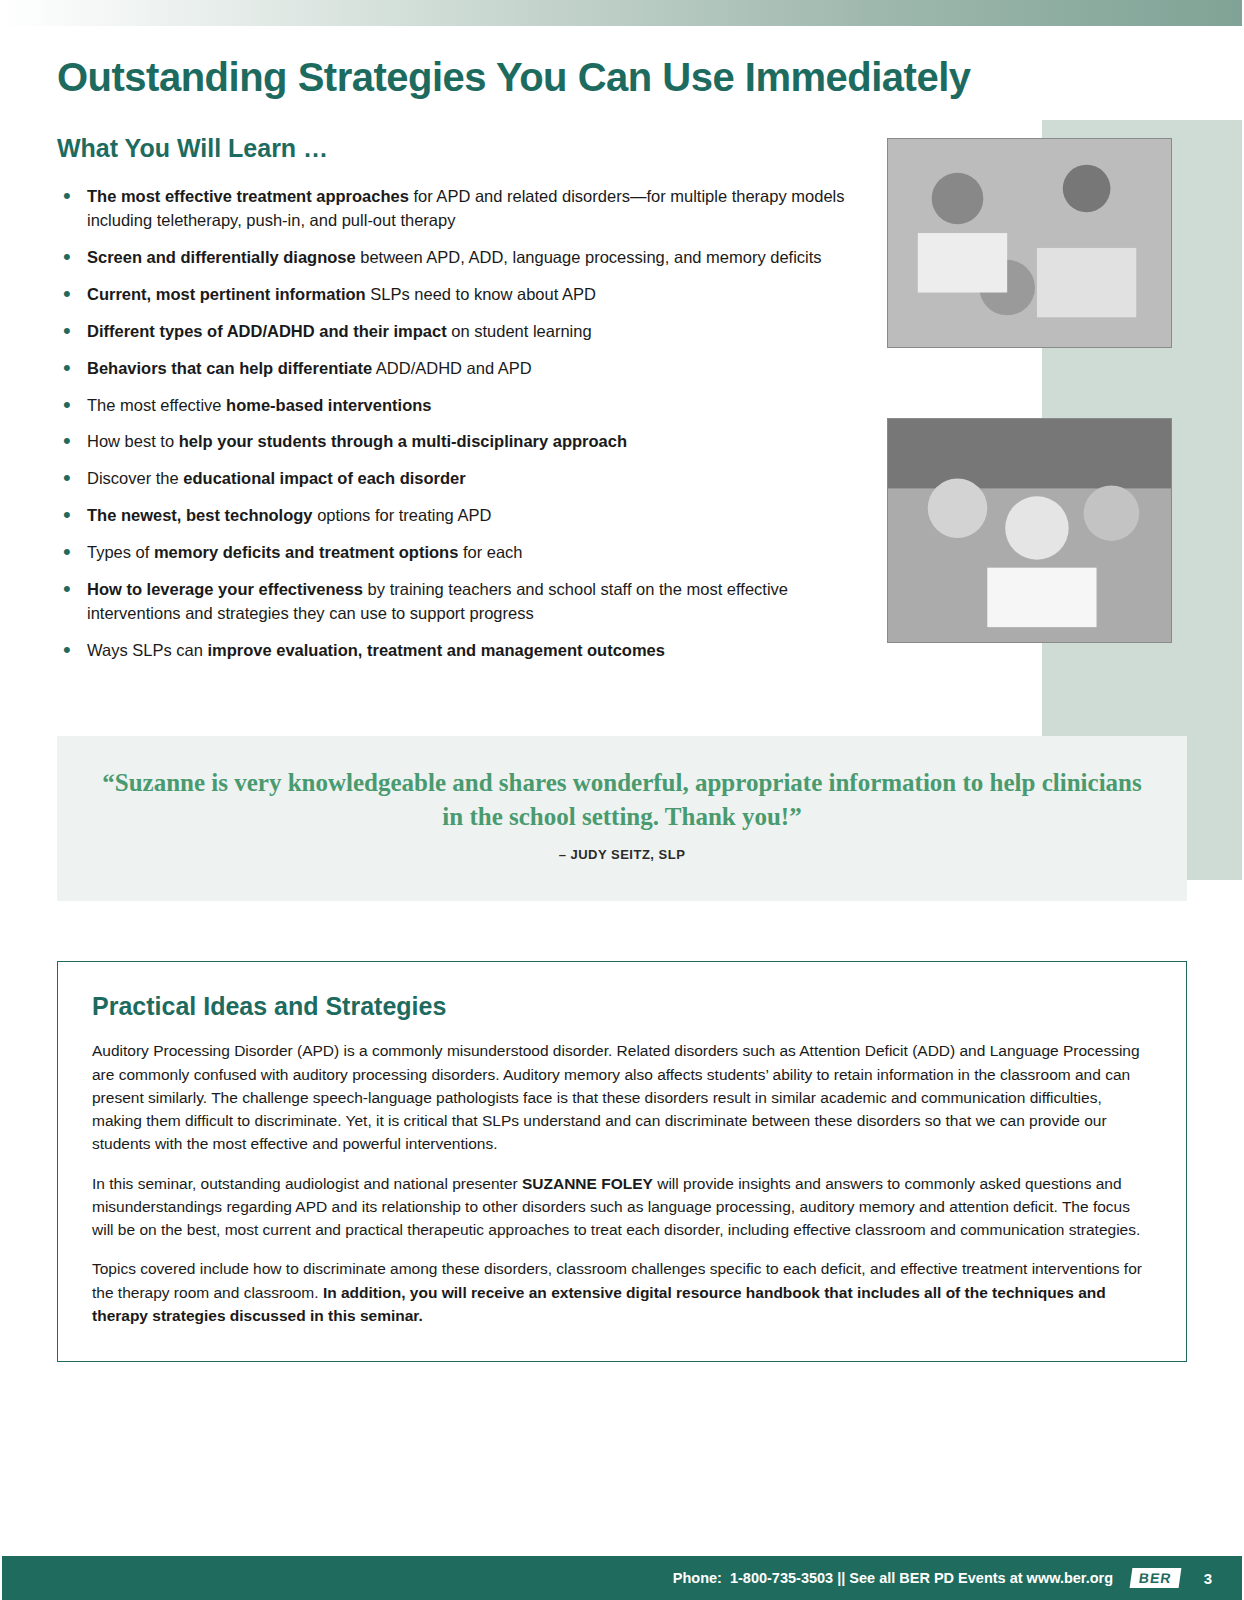Outstanding Strategies You Can Use Immediately
What You Will Learn …
The most effective treatment approaches for APD and related disorders—for multiple therapy models including teletherapy, push-in, and pull-out therapy
Screen and differentially diagnose between APD, ADD, language processing, and memory deficits
Current, most pertinent information SLPs need to know about APD
Different types of ADD/ADHD and their impact on student learning
Behaviors that can help differentiate ADD/ADHD and APD
The most effective home-based interventions
How best to help your students through a multi-disciplinary approach
Discover the educational impact of each disorder
The newest, best technology options for treating APD
Types of memory deficits and treatment options for each
How to leverage your effectiveness by training teachers and school staff on the most effective interventions and strategies they can use to support progress
Ways SLPs can improve evaluation, treatment and management outcomes
“Suzanne is very knowledgeable and shares wonderful, appropriate information to help clinicians in the school setting. Thank you!”
– JUDY SEITZ, SLP
Practical Ideas and Strategies
Auditory Processing Disorder (APD) is a commonly misunderstood disorder. Related disorders such as Attention Deficit (ADD) and Language Processing are commonly confused with auditory processing disorders. Auditory memory also affects students’ ability to retain information in the classroom and can present similarly. The challenge speech-language pathologists face is that these disorders result in similar academic and communication difficulties, making them difficult to discriminate. Yet, it is critical that SLPs understand and can discriminate between these disorders so that we can provide our students with the most effective and powerful interventions.
In this seminar, outstanding audiologist and national presenter SUZANNE FOLEY will provide insights and answers to commonly asked questions and misunderstandings regarding APD and its relationship to other disorders such as language processing, auditory memory and attention deficit. The focus will be on the best, most current and practical therapeutic approaches to treat each disorder, including effective classroom and communication strategies.
Topics covered include how to discriminate among these disorders, classroom challenges specific to each deficit, and effective treatment interventions for the therapy room and classroom. In addition, you will receive an extensive digital resource handbook that includes all of the techniques and therapy strategies discussed in this seminar.
Phone: 1-800-735-3503 || See all BER PD Events at www.ber.org BER 3